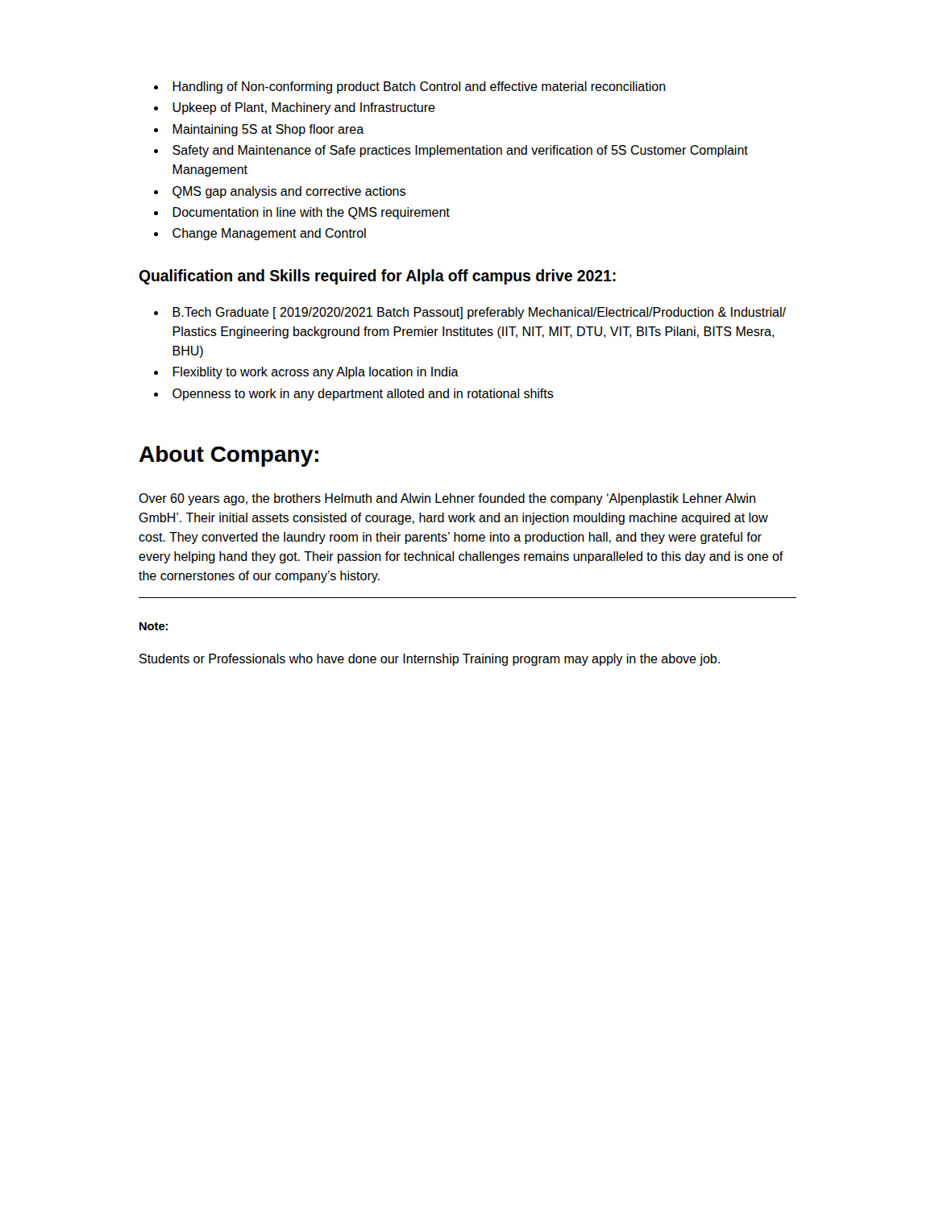Handling of Non-conforming product Batch Control and effective material reconciliation
Upkeep of Plant, Machinery and Infrastructure
Maintaining 5S at Shop floor area
Safety and Maintenance of Safe practices Implementation and verification of 5S Customer Complaint Management
QMS gap analysis and corrective actions
Documentation in line with the QMS requirement
Change Management and Control
Qualification and Skills required for Alpla off campus drive 2021:
B.Tech Graduate [ 2019/2020/2021 Batch Passout] preferably Mechanical/Electrical/Production & Industrial/ Plastics Engineering background from Premier Institutes (IIT, NIT, MIT, DTU, VIT, BITs Pilani, BITS Mesra, BHU)
Flexiblity to work across any Alpla location in India
Openness to work in any department alloted and in rotational shifts
About Company:
Over 60 years ago, the brothers Helmuth and Alwin Lehner founded the company ‘Alpenplastik Lehner Alwin GmbH’. Their initial assets consisted of courage, hard work and an injection moulding machine acquired at low cost. They converted the laundry room in their parents’ home into a production hall, and they were grateful for every helping hand they got. Their passion for technical challenges remains unparalleled to this day and is one of the cornerstones of our company’s history.
Note:
Students or Professionals who have done our Internship Training program may apply in the above job.